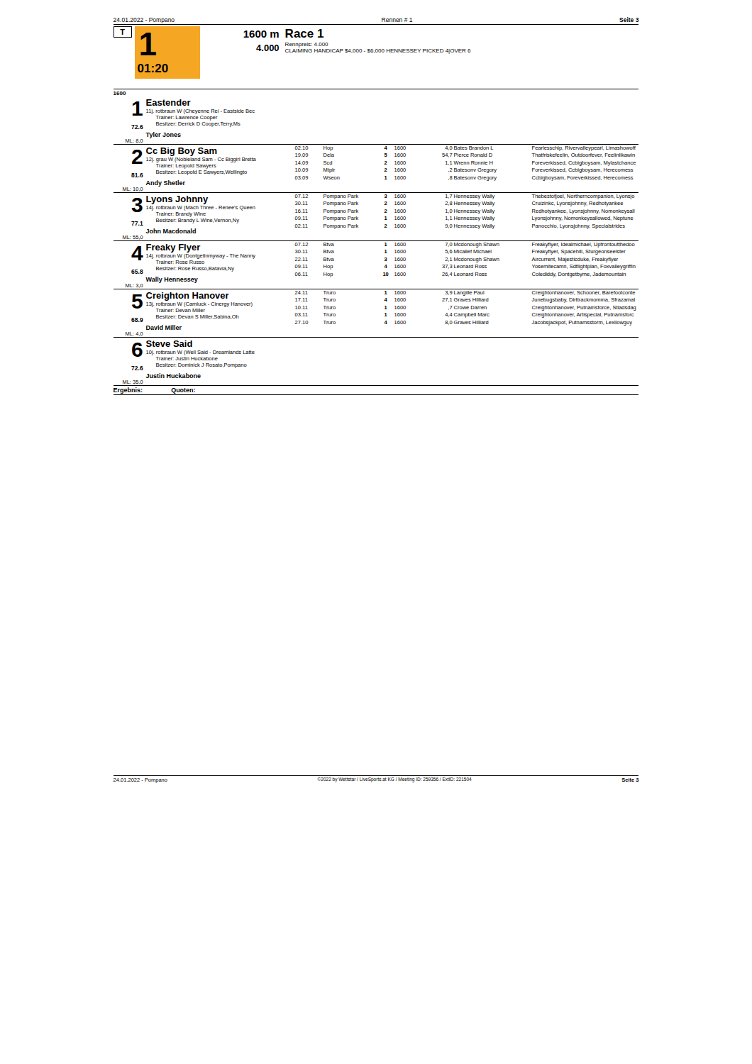24.01.2022 - Pompano
Rennen # 1
Seite 3
T
1
01:20
1600 m
4.000
Race 1
Rennpreis: 4.000
CLAIMING HANDICAP $4,000 - $6,000 HENNESSEY PICKED 4|OVER 6
1600
| 1 72.6 ML: 8,0 | Eastender 11j. rotbraun W (Cheyenne Rei - Eastside Bec Trainer: Lawrence Cooper Besitzer: Derrick D Cooper,Terry,Ms Tyler Jones | |
| 2 81.6 ML: 10,0 | Cc Big Boy Sam 12j. grau W (Nobleland Sam - Cc Biggirl Bretta Trainer: Leopold Sawyers Besitzer: Leopold E Sawyers,Wellingto Andy Shetler | / 02.10 / Hop / 4 / 1600 / 4,0 / Bates Brandon L / Fearlesschip, Rivervalleypearl, Limashowoff / / 19.09 / Dela / 5 / 1600 / 54,7 / Pierce Ronald D / Thatfriskefeelin, Outdoorfever, Feelinlikawin / / 14.09 / Scd / 2 / 1600 / 1,1 / Wrenn Ronnie H / Foreverkissed, Ccbigboysam, Mylastchance / / 10.09 / Mtplr / 2 / 1600 / ,2 / Batesonv Gregory / Foreverkissed, Ccbigboysam, Herecomess / / 03.09 / Wseon / 1 / 1600 / ,8 / Batesonv Gregory / Ccbigboysam, Foreverkissed, Herecomess / |
| 3 77.1 ML: 55,0 | Lyons Johnny 14j. rotbraun W (Mach Three - Renee's Queen Trainer: Brandy Wine Besitzer: Brandy L Wine,Vernon,Ny John Macdonald | / 07.12 / Pompano Park / 3 / 1600 / 1,7 / Hennessey Wally / Thebestofjoel, Northerncompanion, Lyonsjo / / 30.11 / Pompano Park / 2 / 1600 / 2,8 / Hennessey Wally / Cruizinkc, Lyonsjohnny, Redhotyankee / / 16.11 / Pompano Park / 2 / 1600 / 1,0 / Hennessey Wally / Redhotyankee, Lyonsjohnny, Nomonkeysall / / 09.11 / Pompano Park / 1 / 1600 / 1,1 / Hennessey Wally / Lyonsjohnny, Nomonkeysallowed, Neptune / / 02.11 / Pompano Park / 2 / 1600 / 9,0 / Hennessey Wally / Panocchio, Lyonsjohnny, Specialstrides / |
| 4 65.8 ML: 3,0 | Freaky Flyer 14j. rotbraun W (Dontgetinmyway - The Nanny Trainer: Rose Russo Besitzer: Rose Russo,Batavia,Ny Wally Hennessey | / 07.12 / Btva / 1 / 1600 / 7,0 / Mcdonough Shawn / Freakyflyer, Idealmichael, Upfrontoutthedoo / / 30.11 / Btva / 1 / 1600 / 5,6 / Micallef Michael / Freakyflyer, Spacehill, Sturgeonseelster / / 22.11 / Btva / 3 / 1600 / 2,1 / Mcdonough Shawn / Aircurrent, Majesticduke, Freakyflyer / / 09.11 / Hop / 4 / 1600 / 37,3 / Leonard Ross / Yosemitecamn, Sdflightplan, Foxvalleygriffin / / 06.11 / Hop / 10 / 1600 / 26,4 / Leonard Ross / Colediddy, Dontgetbyme, Jademountain / |
| 5 68.9 ML: 4,0 | Creighton Hanover 13j. rotbraun W (Camluck - Cinergy Hanover) Trainer: Devan Miller Besitzer: Devan S Miller,Sabina,Oh David Miller | / 24.11 / Truro / 1 / 1600 / 3,9 / Langille Paul / Creightonhanover, Schooner, Barefootconte / / 17.11 / Truro / 4 / 1600 / 27,1 / Graves Hilliard / Junebugsbaby, Dirttrackmomma, Sfrazamat / / 10.11 / Truro / 1 / 1600 / ,7 / Crowe Darren / Creightonhanover, Putnamsforce, Stladsdag / / 03.11 / Truro / 1 / 1600 / 4,4 / Campbell Marc / Creightonhanover, Artispecial, Putnamsforc / / 27.10 / Truro / 4 / 1600 / 8,0 / Graves Hilliard / Jacobsjackpot, Putnamsstorm, Lexilowguy / |
| 6 72.6 ML: 35,0 | Steve Said 10j. rotbraun W (Well Said - Dreamlands Latte Trainer: Justin Huckabone Besitzer: Dominick J Rosato,Pompano Justin Huckabone | |
Ergebnis: Quoten:
24.01.2022 - Pompano
©2022 by Wettstar / LiveSports.at KG / Meeting ID: 259356 / ExtID: 221504
Seite 3